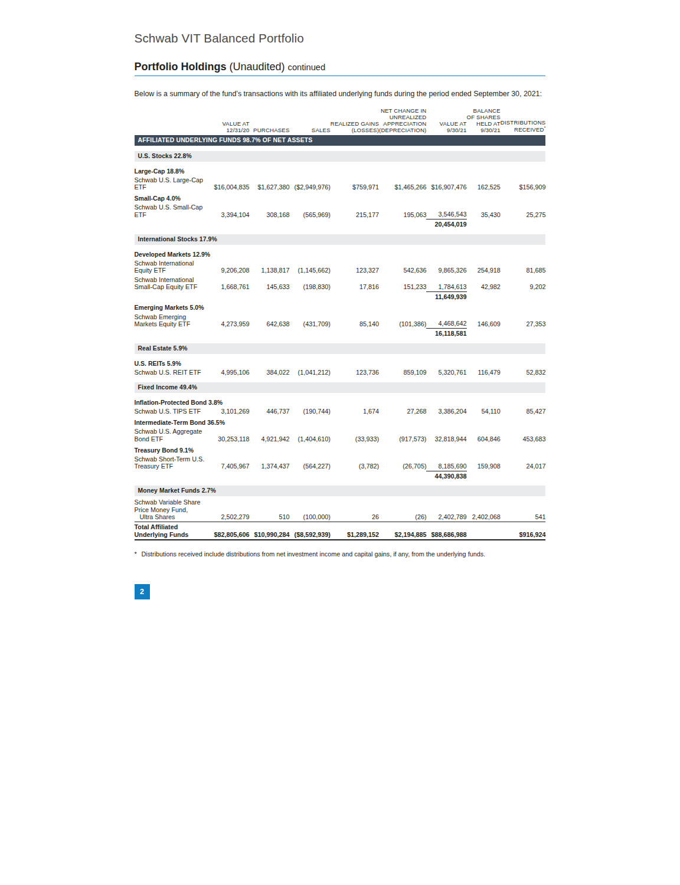Schwab VIT Balanced Portfolio
Portfolio Holdings (Unaudited) continued
Below is a summary of the fund’s transactions with its affiliated underlying funds during the period ended September 30, 2021:
| | VALUE AT 12/31/20 | PURCHASES | SALES | REALIZED GAINS (LOSSES) | NET CHANGE IN UNREALIZED APPRECIATION (DEPRECIATION) | VALUE AT 9/30/21 | BALANCE OF SHARES HELD AT 9/30/21 | DISTRIBUTIONS RECEIVED * |
| --- | --- | --- | --- | --- | --- | --- | --- | --- |
| AFFILIATED UNDERLYING FUNDS 98.7% OF NET ASSETS |
| U.S. Stocks 22.8% |
| Large-Cap 18.8% |
| Schwab U.S. Large-Cap ETF | $16,004,835 | $1,627,380 | ($2,949,976) | $759,971 | $1,465,266 | $16,907,476 | 162,525 | $156,909 |
| Small-Cap 4.0% |
| Schwab U.S. Small-Cap ETF | 3,394,104 | 308,168 | (565,969) | 215,177 | 195,063 | 3,546,543 | 35,430 | 25,275 |
| | | | | | | 20,454,019 | | |
| International Stocks 17.9% |
| Developed Markets 12.9% |
| Schwab International Equity ETF | 9,206,208 | 1,138,817 | (1,145,662) | 123,327 | 542,636 | 9,865,326 | 254,918 | 81,685 |
| Schwab International Small-Cap Equity ETF | 1,668,761 | 145,633 | (198,830) | 17,816 | 151,233 | 1,784,613 | 42,982 | 9,202 |
| | | | | | | 11,649,939 | | |
| Emerging Markets 5.0% |
| Schwab Emerging Markets Equity ETF | 4,273,959 | 642,638 | (431,709) | 85,140 | (101,386) | 4,468,642 | 146,609 | 27,353 |
| | | | | | | 16,118,581 | | |
| Real Estate 5.9% |
| U.S. REITs 5.9% |
| Schwab U.S. REIT ETF | 4,995,106 | 384,022 | (1,041,212) | 123,736 | 859,109 | 5,320,761 | 116,479 | 52,832 |
| Fixed Income 49.4% |
| Inflation-Protected Bond 3.8% |
| Schwab U.S. TIPS ETF | 3,101,269 | 446,737 | (190,744) | 1,674 | 27,268 | 3,386,204 | 54,110 | 85,427 |
| Intermediate-Term Bond 36.5% |
| Schwab U.S. Aggregate Bond ETF | 30,253,118 | 4,921,942 | (1,404,610) | (33,933) | (917,573) | 32,818,944 | 604,846 | 453,683 |
| Treasury Bond 9.1% |
| Schwab Short-Term U.S. Treasury ETF | 7,405,967 | 1,374,437 | (564,227) | (3,782) | (26,705) | 8,185,690 | 159,908 | 24,017 |
| | | | | | | 44,390,838 | | |
| Money Market Funds 2.7% |
| Schwab Variable Share Price Money Fund, Ultra Shares | 2,502,279 | 510 | (100,000) | 26 | (26) | 2,402,789 | 2,402,068 | 541 |
| Total Affiliated Underlying Funds | $82,805,606 | $10,990,284 | ($8,592,939) | $1,289,152 | $2,194,885 | $88,686,988 | | $916,924 |
*Distributions received include distributions from net investment income and capital gains, if any, from the underlying funds.
2